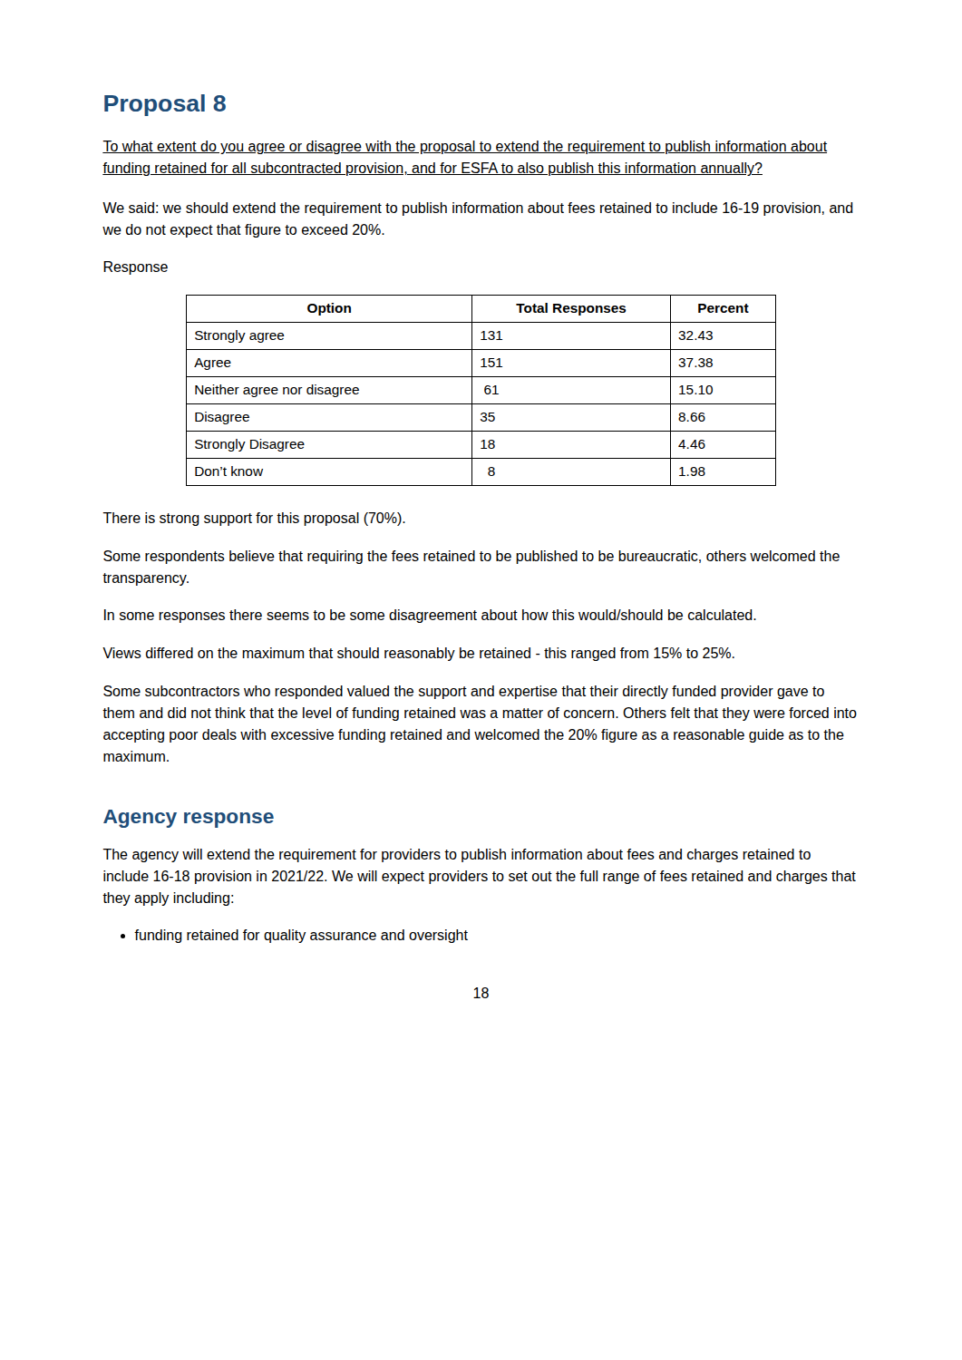Proposal 8
To what extent do you agree or disagree with the proposal to extend the requirement to publish information about funding retained for all subcontracted provision, and for ESFA to also publish this information annually?
We said: we should extend the requirement to publish information about fees retained to include 16-19 provision, and we do not expect that figure to exceed 20%.
Response
| Option | Total Responses | Percent |
| --- | --- | --- |
| Strongly agree | 131 | 32.43 |
| Agree | 151 | 37.38 |
| Neither agree nor disagree | 61 | 15.10 |
| Disagree | 35 | 8.66 |
| Strongly Disagree | 18 | 4.46 |
| Don’t know | 8 | 1.98 |
There is strong support for this proposal (70%).
Some respondents believe that requiring the fees retained to be published to be bureaucratic, others welcomed the transparency.
In some responses there seems to be some disagreement about how this would/should be calculated.
Views differed on the maximum that should reasonably be retained - this ranged from 15% to 25%.
Some subcontractors who responded valued the support and expertise that their directly funded provider gave to them and did not think that the level of funding retained was a matter of concern. Others felt that they were forced into accepting poor deals with excessive funding retained and welcomed the 20% figure as a reasonable guide as to the maximum.
Agency response
The agency will extend the requirement for providers to publish information about fees and charges retained to include 16-18 provision in 2021/22. We will expect providers to set out the full range of fees retained and charges that they apply including:
funding retained for quality assurance and oversight
18